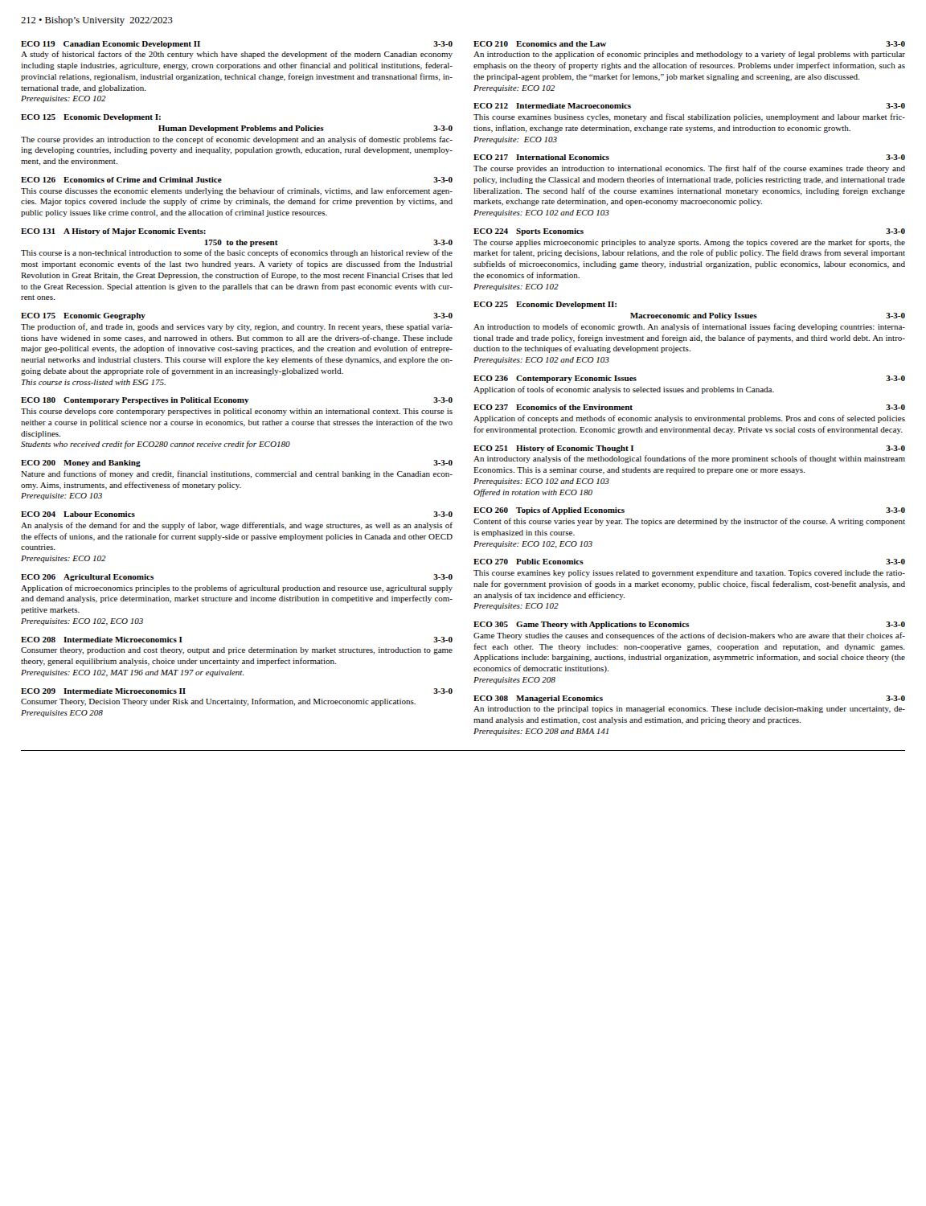212 • Bishop’s University 2022/2023
ECO 119 Canadian Economic Development II 3-3-0
A study of historical factors of the 20th century which have shaped the development of the modern Canadian economy including staple industries, agriculture, energy, crown corporations and other financial and political institutions, federal-provincial relations, regionalism, industrial organization, technical change, foreign investment and transnational firms, international trade, and globalization.
Prerequisites: ECO 102
ECO 125 Economic Development I:
Human Development Problems and Policies 3-3-0
The course provides an introduction to the concept of economic development and an analysis of domestic problems facing developing countries, including poverty and inequality, population growth, education, rural development, unemployment, and the environment.
ECO 126 Economics of Crime and Criminal Justice 3-3-0
This course discusses the economic elements underlying the behaviour of criminals, victims, and law enforcement agencies. Major topics covered include the supply of crime by criminals, the demand for crime prevention by victims, and public policy issues like crime control, and the allocation of criminal justice resources.
ECO 131 A History of Major Economic Events:
1750 to the present 3-3-0
This course is a non-technical introduction to some of the basic concepts of economics through an historical review of the most important economic events of the last two hundred years. A variety of topics are discussed from the Industrial Revolution in Great Britain, the Great Depression, the construction of Europe, to the most recent Financial Crises that led to the Great Recession. Special attention is given to the parallels that can be drawn from past economic events with current ones.
ECO 175 Economic Geography 3-3-0
The production of, and trade in, goods and services vary by city, region, and country. In recent years, these spatial variations have widened in some cases, and narrowed in others. But common to all are the drivers-of-change. These include major geo-political events, the adoption of innovative cost-saving practices, and the creation and evolution of entrepreneurial networks and industrial clusters. This course will explore the key elements of these dynamics, and explore the ongoing debate about the appropriate role of government in an increasingly-globalized world.
This course is cross-listed with ESG 175.
ECO 180 Contemporary Perspectives in Political Economy 3-3-0
This course develops core contemporary perspectives in political economy within an international context. This course is neither a course in political science nor a course in economics, but rather a course that stresses the interaction of the two disciplines.
Students who received credit for ECO280 cannot receive credit for ECO180
ECO 200 Money and Banking 3-3-0
Nature and functions of money and credit, financial institutions, commercial and central banking in the Canadian economy. Aims, instruments, and effectiveness of monetary policy.
Prerequisite: ECO 103
ECO 204 Labour Economics 3-3-0
An analysis of the demand for and the supply of labor, wage differentials, and wage structures, as well as an analysis of the effects of unions, and the rationale for current supply-side or passive employment policies in Canada and other OECD countries.
Prerequisites: ECO 102
ECO 206 Agricultural Economics 3-3-0
Application of microeconomics principles to the problems of agricultural production and resource use, agricultural supply and demand analysis, price determination, market structure and income distribution in competitive and imperfectly competitive markets.
Prerequisites: ECO 102, ECO 103
ECO 208 Intermediate Microeconomics I 3-3-0
Consumer theory, production and cost theory, output and price determination by market structures, introduction to game theory, general equilibrium analysis, choice under uncertainty and imperfect information.
Prerequisites: ECO 102, MAT 196 and MAT 197 or equivalent.
ECO 209 Intermediate Microeconomics II 3-3-0
Consumer Theory, Decision Theory under Risk and Uncertainty, Information, and Microeconomic applications.
Prerequisites ECO 208
ECO 210 Economics and the Law 3-3-0
An introduction to the application of economic principles and methodology to a variety of legal problems with particular emphasis on the theory of property rights and the allocation of resources. Problems under imperfect information, such as the principal-agent problem, the “market for lemons,” job market signaling and screening, are also discussed.
Prerequisite: ECO 102
ECO 212 Intermediate Macroeconomics 3-3-0
This course examines business cycles, monetary and fiscal stabilization policies, unemployment and labour market frictions, inflation, exchange rate determination, exchange rate systems, and introduction to economic growth.
Prerequisite: ECO 103
ECO 217 International Economics 3-3-0
The course provides an introduction to international economics. The first half of the course examines trade theory and policy, including the Classical and modern theories of international trade, policies restricting trade, and international trade liberalization. The second half of the course examines international monetary economics, including foreign exchange markets, exchange rate determination, and open-economy macroeconomic policy.
Prerequisites: ECO 102 and ECO 103
ECO 224 Sports Economics 3-3-0
The course applies microeconomic principles to analyze sports. Among the topics covered are the market for sports, the market for talent, pricing decisions, labour relations, and the role of public policy. The field draws from several important subfields of microeconomics, including game theory, industrial organization, public economics, labour economics, and the economics of information.
Prerequisites: ECO 102
ECO 225 Economic Development II:
Macroeconomic and Policy Issues 3-3-0
An introduction to models of economic growth. An analysis of international issues facing developing countries: international trade and trade policy, foreign investment and foreign aid, the balance of payments, and third world debt. An introduction to the techniques of evaluating development projects.
Prerequisites: ECO 102 and ECO 103
ECO 236 Contemporary Economic Issues 3-3-0
Application of tools of economic analysis to selected issues and problems in Canada.
ECO 237 Economics of the Environment 3-3-0
Application of concepts and methods of economic analysis to environmental problems. Pros and cons of selected policies for environmental protection. Economic growth and environmental decay. Private vs social costs of environmental decay.
ECO 251 History of Economic Thought I 3-3-0
An introductory analysis of the methodological foundations of the more prominent schools of thought within mainstream Economics. This is a seminar course, and students are required to prepare one or more essays.
Prerequisites: ECO 102 and ECO 103
Offered in rotation with ECO 180
ECO 260 Topics of Applied Economics 3-3-0
Content of this course varies year by year. The topics are determined by the instructor of the course. A writing component is emphasized in this course.
Prerequisite: ECO 102, ECO 103
ECO 270 Public Economics 3-3-0
This course examines key policy issues related to government expenditure and taxation. Topics covered include the rationale for government provision of goods in a market economy, public choice, fiscal federalism, cost-benefit analysis, and an analysis of tax incidence and efficiency.
Prerequisites: ECO 102
ECO 305 Game Theory with Applications to Economics 3-3-0
Game Theory studies the causes and consequences of the actions of decision-makers who are aware that their choices affect each other. The theory includes: non-cooperative games, cooperation and reputation, and dynamic games. Applications include: bargaining, auctions, industrial organization, asymmetric information, and social choice theory (the economics of democratic institutions).
Prerequisites ECO 208
ECO 308 Managerial Economics 3-3-0
An introduction to the principal topics in managerial economics. These include decision-making under uncertainty, demand analysis and estimation, cost analysis and estimation, and pricing theory and practices.
Prerequisites: ECO 208 and BMA 141